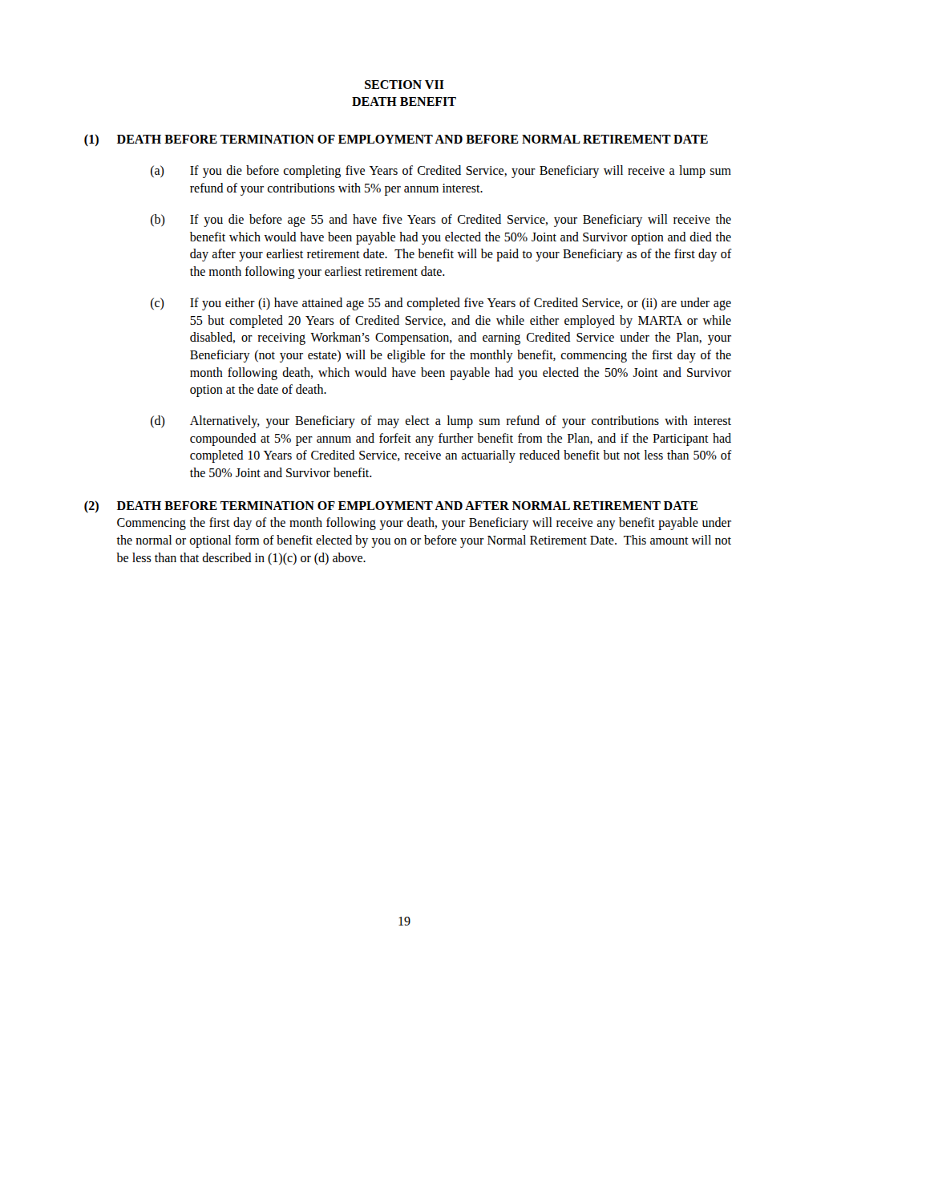SECTION VII DEATH BENEFIT
(1)
DEATH BEFORE TERMINATION OF EMPLOYMENT AND BEFORE NORMAL RETIREMENT DATE
(a)
If you die before completing five Years of Credited Service, your Beneficiary will receive a lump sum refund of your contributions with 5% per annum interest.
(b)
If you die before age 55 and have five Years of Credited Service, your Beneficiary will receive the benefit which would have been payable had you elected the 50% Joint and Survivor option and died the day after your earliest retirement date. The benefit will be paid to your Beneficiary as of the first day of the month following your earliest retirement date.
(c)
If you either (i) have attained age 55 and completed five Years of Credited Service, or (ii) are under age 55 but completed 20 Years of Credited Service, and die while either employed by MARTA or while disabled, or receiving Workman’s Compensation, and earning Credited Service under the Plan, your Beneficiary (not your estate) will be eligible for the monthly benefit, commencing the first day of the month following death, which would have been payable had you elected the 50% Joint and Survivor option at the date of death.
(d)
Alternatively, your Beneficiary of may elect a lump sum refund of your contributions with interest compounded at 5% per annum and forfeit any further benefit from the Plan, and if the Participant had completed 10 Years of Credited Service, receive an actuarially reduced benefit but not less than 50% of the 50% Joint and Survivor benefit.
(2)
DEATH BEFORE TERMINATION OF EMPLOYMENT AND AFTER NORMAL RETIREMENT DATE
Commencing the first day of the month following your death, your Beneficiary will receive any benefit payable under the normal or optional form of benefit elected by you on or before your Normal Retirement Date. This amount will not be less than that described in (1)(c) or (d) above.
19